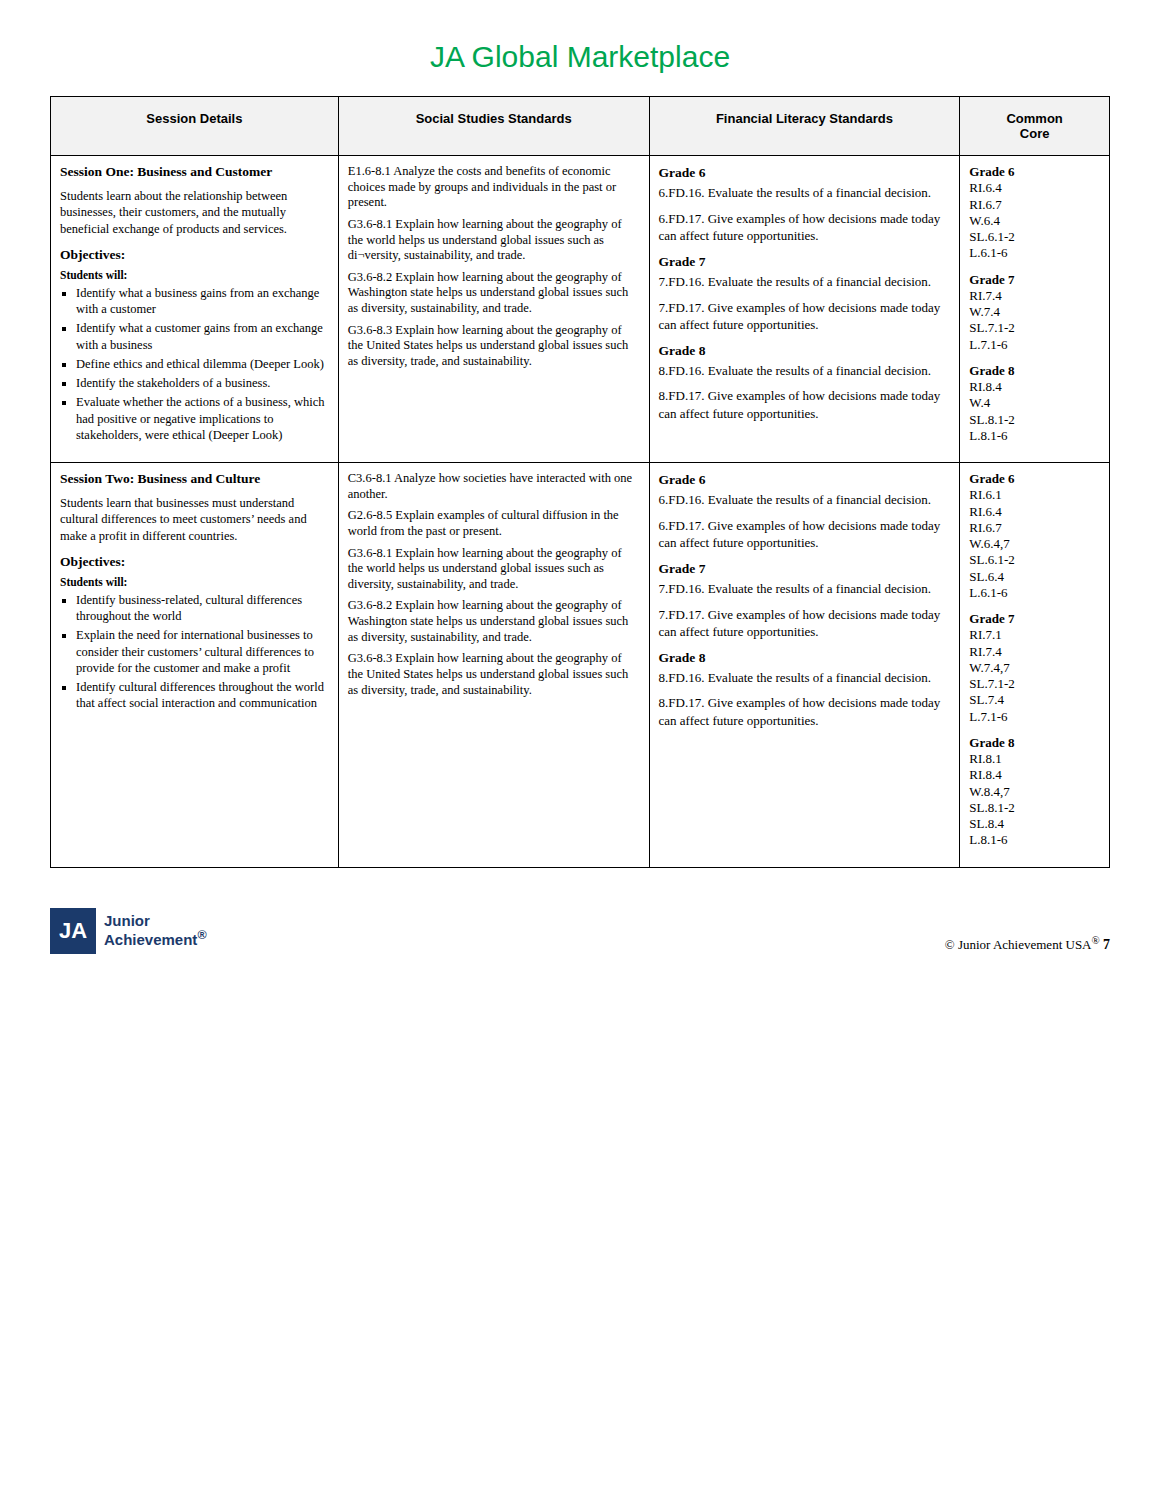JA Global Marketplace
| Session Details | Social Studies Standards | Financial Literacy Standards | Common Core |
| --- | --- | --- | --- |
| Session One: Business and Customer Students learn about the relationship between businesses, their customers, and the mutually beneficial exchange of products and services. Objectives: Students will: Identify what a business gains from an exchange with a customer Identify what a customer gains from an exchange with a business Define ethics and ethical dilemma (Deeper Look) Identify the stakeholders of a business. Evaluate whether the actions of a business, which had positive or negative implications to stakeholders, were ethical (Deeper Look) | E1.6-8.1 Analyze the costs and benefits of economic choices made by groups and individuals in the past or present. G3.6-8.1 Explain how learning about the geography of the world helps us understand global issues such as di¬versity, sustainability, and trade. G3.6-8.2 Explain how learning about the geography of Washington state helps us understand global issues such as diversity, sustainability, and trade. G3.6-8.3 Explain how learning about the geography of the United States helps us understand global issues such as diversity, trade, and sustainability. | Grade 6 6.FD.16. Evaluate the results of a financial decision. 6.FD.17. Give examples of how decisions made today can affect future opportunities. Grade 7 7.FD.16. Evaluate the results of a financial decision. 7.FD.17. Give examples of how decisions made today can affect future opportunities. Grade 8 8.FD.16. Evaluate the results of a financial decision. 8.FD.17. Give examples of how decisions made today can affect future opportunities. | Grade 6 RI.6.4 RI.6.7 W.6.4 SL.6.1-2 L.6.1-6 Grade 7 RI.7.4 W.7.4 SL.7.1-2 L.7.1-6 Grade 8 RI.8.4 W.4 SL.8.1-2 L.8.1-6 |
| Session Two: Business and Culture Students learn that businesses must understand cultural differences to meet customers’ needs and make a profit in different countries. Objectives: Students will: Identify business-related, cultural differences throughout the world Explain the need for international businesses to consider their customers’ cultural differences to provide for the customer and make a profit Identify cultural differences throughout the world that affect social interaction and communication | C3.6-8.1 Analyze how societies have interacted with one another. G2.6-8.5 Explain examples of cultural diffusion in the world from the past or present. G3.6-8.1 Explain how learning about the geography of the world helps us understand global issues such as diversity, sustainability, and trade. G3.6-8.2 Explain how learning about the geography of Washington state helps us understand global issues such as diversity, sustainability, and trade. G3.6-8.3 Explain how learning about the geography of the United States helps us understand global issues such as diversity, trade, and sustainability. | Grade 6 6.FD.16. Evaluate the results of a financial decision. 6.FD.17. Give examples of how decisions made today can affect future opportunities. Grade 7 7.FD.16. Evaluate the results of a financial decision. 7.FD.17. Give examples of how decisions made today can affect future opportunities. Grade 8 8.FD.16. Evaluate the results of a financial decision. 8.FD.17. Give examples of how decisions made today can affect future opportunities. | Grade 6 RI.6.1 RI.6.4 RI.6.7 W.6.4,7 SL.6.1-2 SL.6.4 L.6.1-6 Grade 7 RI.7.1 RI.7.4 W.7.4,7 SL.7.1-2 SL.7.4 L.7.1-6 Grade 8 RI.8.1 RI.8.4 W.8.4,7 SL.8.1-2 SL.8.4 L.8.1-6 |
JA
Junior Achievement®
© Junior Achievement USA® 7